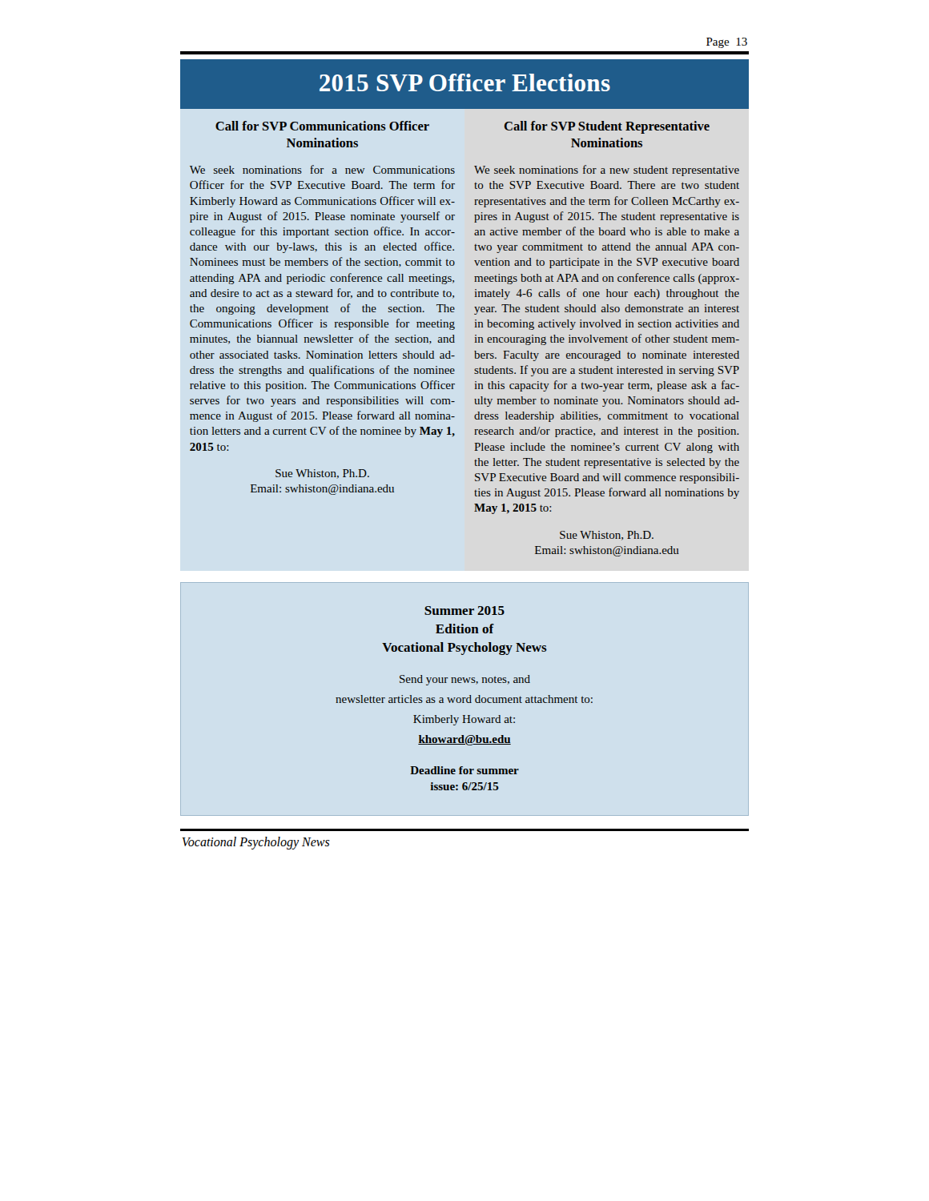Page 13
2015 SVP Officer Elections
Call for SVP Communications Officer Nominations
We seek nominations for a new Communications Officer for the SVP Executive Board. The term for Kimberly Howard as Communications Officer will expire in August of 2015. Please nominate yourself or colleague for this important section office. In accordance with our by-laws, this is an elected office. Nominees must be members of the section, commit to attending APA and periodic conference call meetings, and desire to act as a steward for, and to contribute to, the ongoing development of the section. The Communications Officer is responsible for meeting minutes, the biannual newsletter of the section, and other associated tasks. Nomination letters should address the strengths and qualifications of the nominee relative to this position. The Communications Officer serves for two years and responsibilities will commence in August of 2015. Please forward all nomination letters and a current CV of the nominee by May 1, 2015 to:
Sue Whiston, Ph.D. Email: swhiston@indiana.edu
Call for SVP Student Representative Nominations
We seek nominations for a new student representative to the SVP Executive Board. There are two student representatives and the term for Colleen McCarthy expires in August of 2015. The student representative is an active member of the board who is able to make a two year commitment to attend the annual APA convention and to participate in the SVP executive board meetings both at APA and on conference calls (approximately 4-6 calls of one hour each) throughout the year. The student should also demonstrate an interest in becoming actively involved in section activities and in encouraging the involvement of other student members. Faculty are encouraged to nominate interested students. If you are a student interested in serving SVP in this capacity for a two-year term, please ask a faculty member to nominate you. Nominators should address leadership abilities, commitment to vocational research and/or practice, and interest in the position. Please include the nominee’s current CV along with the letter. The student representative is selected by the SVP Executive Board and will commence responsibilities in August 2015. Please forward all nominations by May 1, 2015 to:
Sue Whiston, Ph.D. Email: swhiston@indiana.edu
Summer 2015
Edition of
Vocational Psychology News
Send your news, notes, and
newsletter articles as a word document attachment to:
Kimberly Howard at:
khoward@bu.edu
Deadline for summer
issue: 6/25/15
Vocational Psychology News